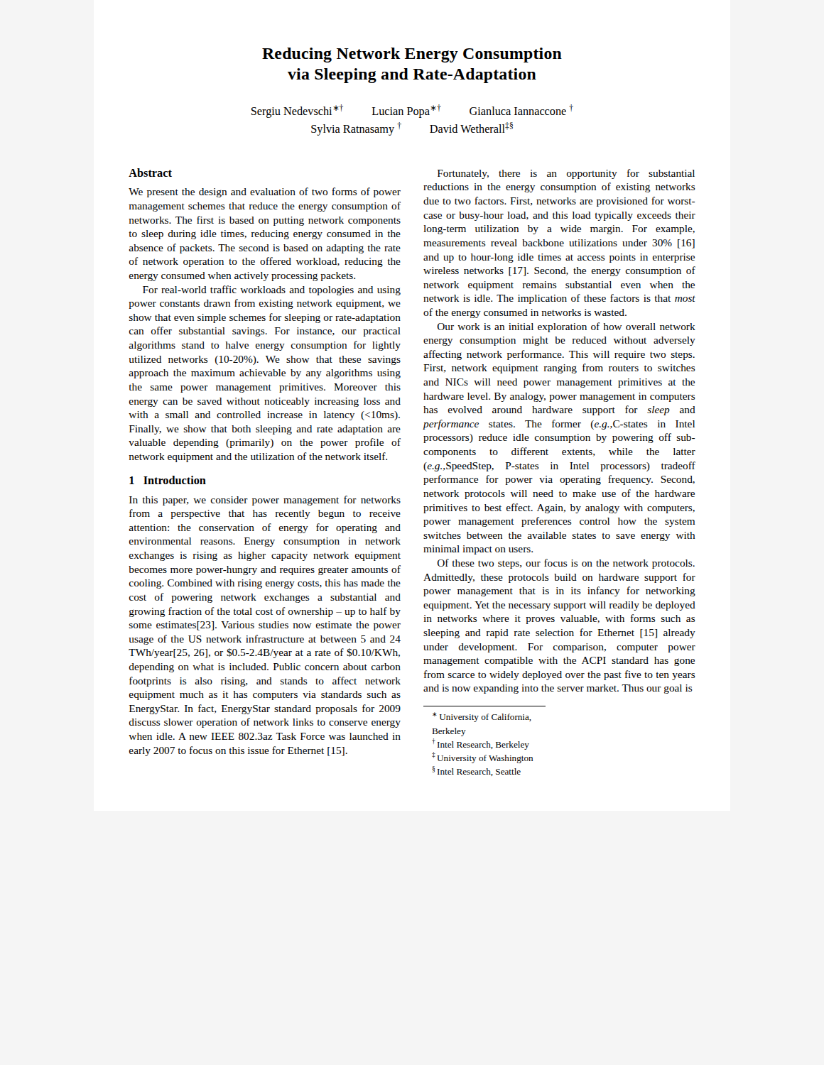Reducing Network Energy Consumption
via Sleeping and Rate-Adaptation
Sergiu Nedevschi∗† Lucian Popa∗† Gianluca Iannaccone † Sylvia Ratnasamy † David Wetherall‡§
Abstract
We present the design and evaluation of two forms of power management schemes that reduce the energy consumption of networks. The first is based on putting network components to sleep during idle times, reducing energy consumed in the absence of packets. The second is based on adapting the rate of network operation to the offered workload, reducing the energy consumed when actively processing packets.
For real-world traffic workloads and topologies and using power constants drawn from existing network equipment, we show that even simple schemes for sleeping or rate-adaptation can offer substantial savings. For instance, our practical algorithms stand to halve energy consumption for lightly utilized networks (10-20%). We show that these savings approach the maximum achievable by any algorithms using the same power management primitives. Moreover this energy can be saved without noticeably increasing loss and with a small and controlled increase in latency (<10ms). Finally, we show that both sleeping and rate adaptation are valuable depending (primarily) on the power profile of network equipment and the utilization of the network itself.
1 Introduction
In this paper, we consider power management for networks from a perspective that has recently begun to receive attention: the conservation of energy for operating and environmental reasons. Energy consumption in network exchanges is rising as higher capacity network equipment becomes more power-hungry and requires greater amounts of cooling. Combined with rising energy costs, this has made the cost of powering network exchanges a substantial and growing fraction of the total cost of ownership – up to half by some estimates[23]. Various studies now estimate the power usage of the US network infrastructure at between 5 and 24 TWh/year[25, 26], or $0.5-2.4B/year at a rate of $0.10/KWh, depending on what is included. Public concern about carbon footprints is also rising, and stands to affect network equipment much as it has computers via standards such as EnergyStar. In fact, EnergyStar standard proposals for 2009 discuss slower operation of network links to conserve energy when idle. A new IEEE 802.3az Task Force was launched in early 2007 to focus on this issue for Ethernet [15].
Fortunately, there is an opportunity for substantial reductions in the energy consumption of existing networks due to two factors. First, networks are provisioned for worst-case or busy-hour load, and this load typically exceeds their long-term utilization by a wide margin. For example, measurements reveal backbone utilizations under 30% [16] and up to hour-long idle times at access points in enterprise wireless networks [17]. Second, the energy consumption of network equipment remains substantial even when the network is idle. The implication of these factors is that most of the energy consumed in networks is wasted.
Our work is an initial exploration of how overall network energy consumption might be reduced without adversely affecting network performance. This will require two steps. First, network equipment ranging from routers to switches and NICs will need power management primitives at the hardware level. By analogy, power management in computers has evolved around hardware support for sleep and performance states. The former (e.g., C-states in Intel processors) reduce idle consumption by powering off sub-components to different extents, while the latter (e.g., SpeedStep, P-states in Intel processors) tradeoff performance for power via operating frequency. Second, network protocols will need to make use of the hardware primitives to best effect. Again, by analogy with computers, power management preferences control how the system switches between the available states to save energy with minimal impact on users.
Of these two steps, our focus is on the network protocols. Admittedly, these protocols build on hardware support for power management that is in its infancy for networking equipment. Yet the necessary support will readily be deployed in networks where it proves valuable, with forms such as sleeping and rapid rate selection for Ethernet [15] already under development. For comparison, computer power management compatible with the ACPI standard has gone from scarce to widely deployed over the past five to ten years and is now expanding into the server market. Thus our goal is
∗University of California, Berkeley
†Intel Research, Berkeley
‡University of Washington
§Intel Research, Seattle